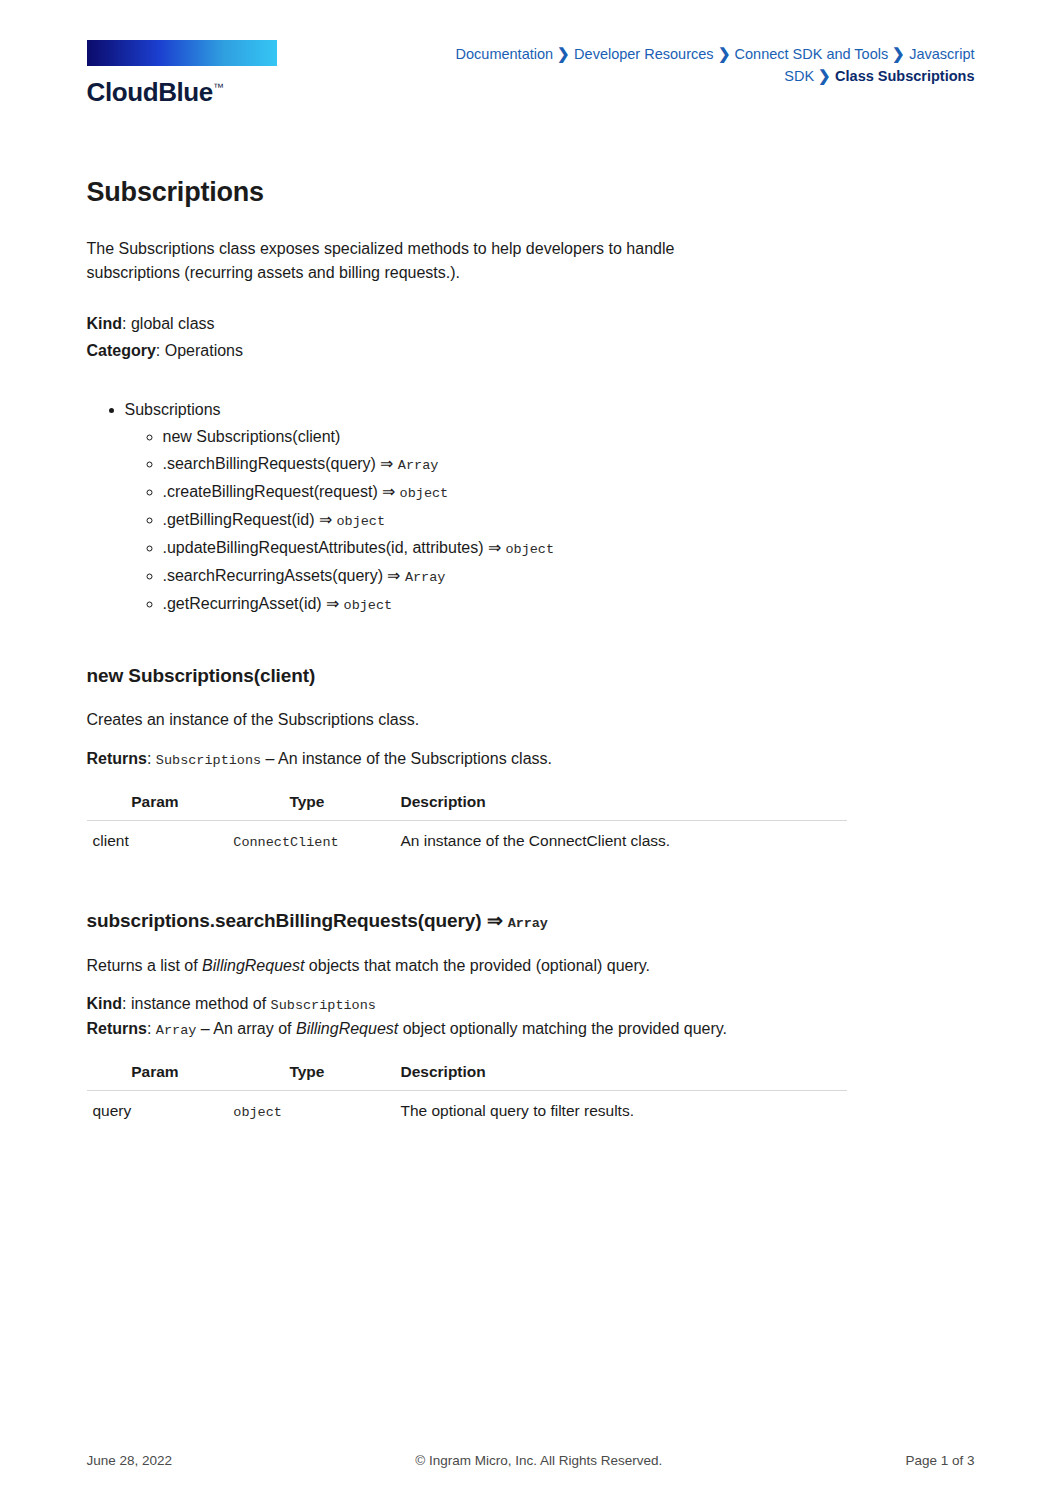CloudBlue™
Documentation❯Developer Resources❯Connect SDK and Tools❯Javascript SDK❯Class Subscriptions
Subscriptions
The Subscriptions class exposes specialized methods to help developers to handle subscriptions (recurring assets and billing requests.).
Kind: global class
Category: Operations
Subscriptions
new Subscriptions(client)
.searchBillingRequests(query) ⇒ Array
.createBillingRequest(request) ⇒ object
.getBillingRequest(id) ⇒ object
.updateBillingRequestAttributes(id, attributes) ⇒ object
.searchRecurringAssets(query) ⇒ Array
.getRecurringAsset(id) ⇒ object
new Subscriptions(client)
Creates an instance of the Subscriptions class.
Returns: Subscriptions – An instance of the Subscriptions class.
| Param | Type | Description |
| --- | --- | --- |
| client | ConnectClient | An instance of the ConnectClient class. |
subscriptions.searchBillingRequests(query) ⇒ Array
Returns a list of BillingRequest objects that match the provided (optional) query.
Kind: instance method of Subscriptions
Returns: Array – An array of BillingRequest object optionally matching the provided query.
| Param | Type | Description |
| --- | --- | --- |
| query | object | The optional query to filter results. |
June 28, 2022
© Ingram Micro, Inc. All Rights Reserved.
Page 1 of 3